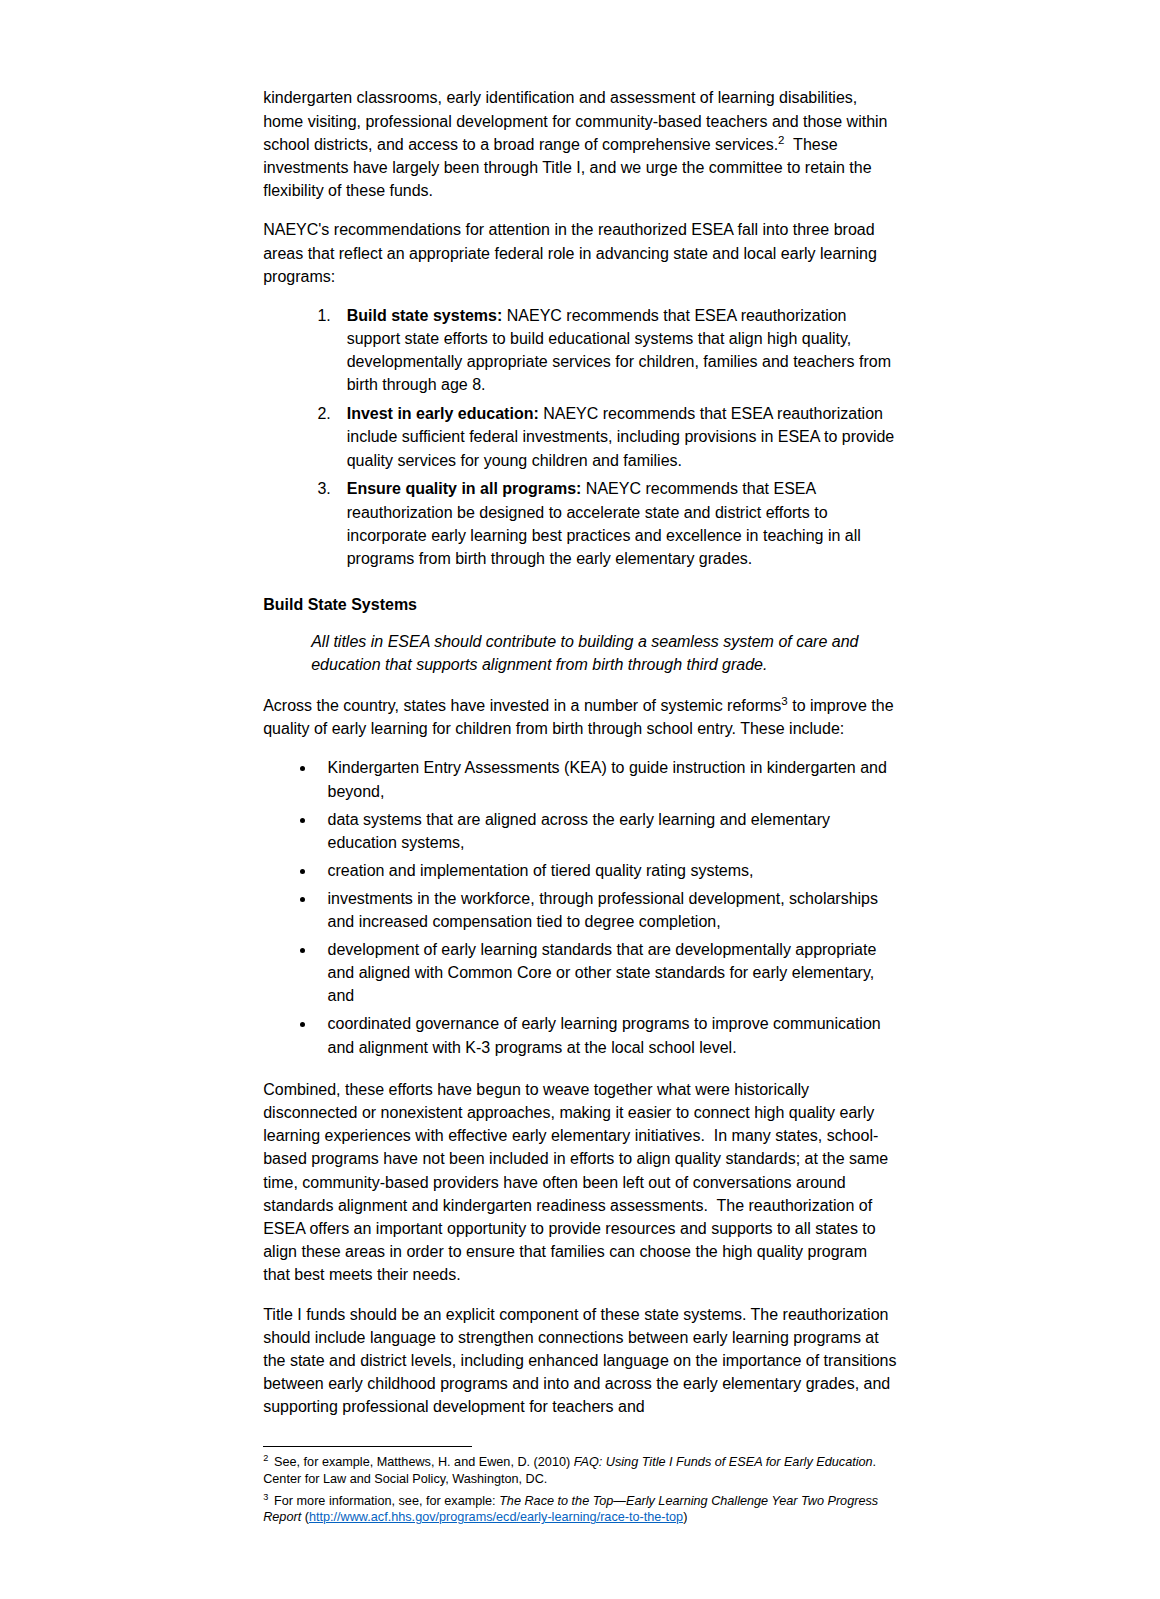kindergarten classrooms, early identification and assessment of learning disabilities, home visiting, professional development for community-based teachers and those within school districts, and access to a broad range of comprehensive services.2 These investments have largely been through Title I, and we urge the committee to retain the flexibility of these funds.
NAEYC's recommendations for attention in the reauthorized ESEA fall into three broad areas that reflect an appropriate federal role in advancing state and local early learning programs:
Build state systems: NAEYC recommends that ESEA reauthorization support state efforts to build educational systems that align high quality, developmentally appropriate services for children, families and teachers from birth through age 8.
Invest in early education: NAEYC recommends that ESEA reauthorization include sufficient federal investments, including provisions in ESEA to provide quality services for young children and families.
Ensure quality in all programs: NAEYC recommends that ESEA reauthorization be designed to accelerate state and district efforts to incorporate early learning best practices and excellence in teaching in all programs from birth through the early elementary grades.
Build State Systems
All titles in ESEA should contribute to building a seamless system of care and education that supports alignment from birth through third grade.
Across the country, states have invested in a number of systemic reforms3 to improve the quality of early learning for children from birth through school entry. These include:
Kindergarten Entry Assessments (KEA) to guide instruction in kindergarten and beyond,
data systems that are aligned across the early learning and elementary education systems,
creation and implementation of tiered quality rating systems,
investments in the workforce, through professional development, scholarships and increased compensation tied to degree completion,
development of early learning standards that are developmentally appropriate and aligned with Common Core or other state standards for early elementary, and
coordinated governance of early learning programs to improve communication and alignment with K-3 programs at the local school level.
Combined, these efforts have begun to weave together what were historically disconnected or nonexistent approaches, making it easier to connect high quality early learning experiences with effective early elementary initiatives. In many states, school-based programs have not been included in efforts to align quality standards; at the same time, community-based providers have often been left out of conversations around standards alignment and kindergarten readiness assessments. The reauthorization of ESEA offers an important opportunity to provide resources and supports to all states to align these areas in order to ensure that families can choose the high quality program that best meets their needs.
Title I funds should be an explicit component of these state systems. The reauthorization should include language to strengthen connections between early learning programs at the state and district levels, including enhanced language on the importance of transitions between early childhood programs and into and across the early elementary grades, and supporting professional development for teachers and
2 See, for example, Matthews, H. and Ewen, D. (2010) FAQ: Using Title I Funds of ESEA for Early Education. Center for Law and Social Policy, Washington, DC.
3 For more information, see, for example: The Race to the Top—Early Learning Challenge Year Two Progress Report (http://www.acf.hhs.gov/programs/ecd/early-learning/race-to-the-top)